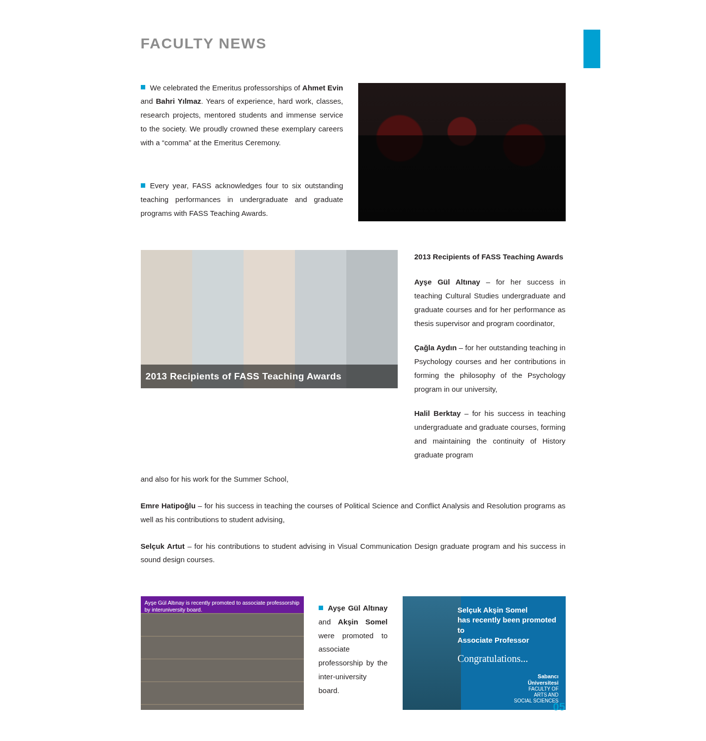Faculty News
We celebrated the Emeritus professorships of Ahmet Evin and Bahri Yılmaz. Years of experience, hard work, classes, research projects, mentored students and immense service to the society. We proudly crowned these exemplary careers with a “comma” at the Emeritus Ceremony.
Every year, FASS acknowledges four to six outstanding teaching performances in undergraduate and graduate programs with FASS Teaching Awards.
2013 Recipients of FASS Teaching Awards
2013 Recipients of FASS Teaching Awards
Ayşe Gül Altınay – for her success in teaching Cultural Studies undergraduate and graduate courses and for her performance as thesis supervisor and program coordinator,
Çağla Aydın – for her outstanding teaching in Psychology courses and her contributions in forming the philosophy of the Psychology program in our university,
Halil Berktay – for his success in teaching undergraduate and graduate courses, forming and maintaining the continuity of History graduate program
and also for his work for the Summer School,
Emre Hatipoğlu – for his success in teaching the courses of Political Science and Conflict Analysis and Resolution programs as well as his contributions to student advising,
Selçuk Artut – for his contributions to student advising in Visual Communication Design graduate program and his success in sound design courses.
Ayşe Gül Altınay is recently promoted to associate professorship by interuniversity board.
Ayşe Gül Altınay and Akşin Somel were promoted to associate professorship by the inter-university board.
Selçuk Akşin Somel
has recently been promoted to
Associate Professor
Congratulations...
Sabancı
Üniversitesi
FACULTY OF
ARTS AND
SOCIAL SCIENCES
05